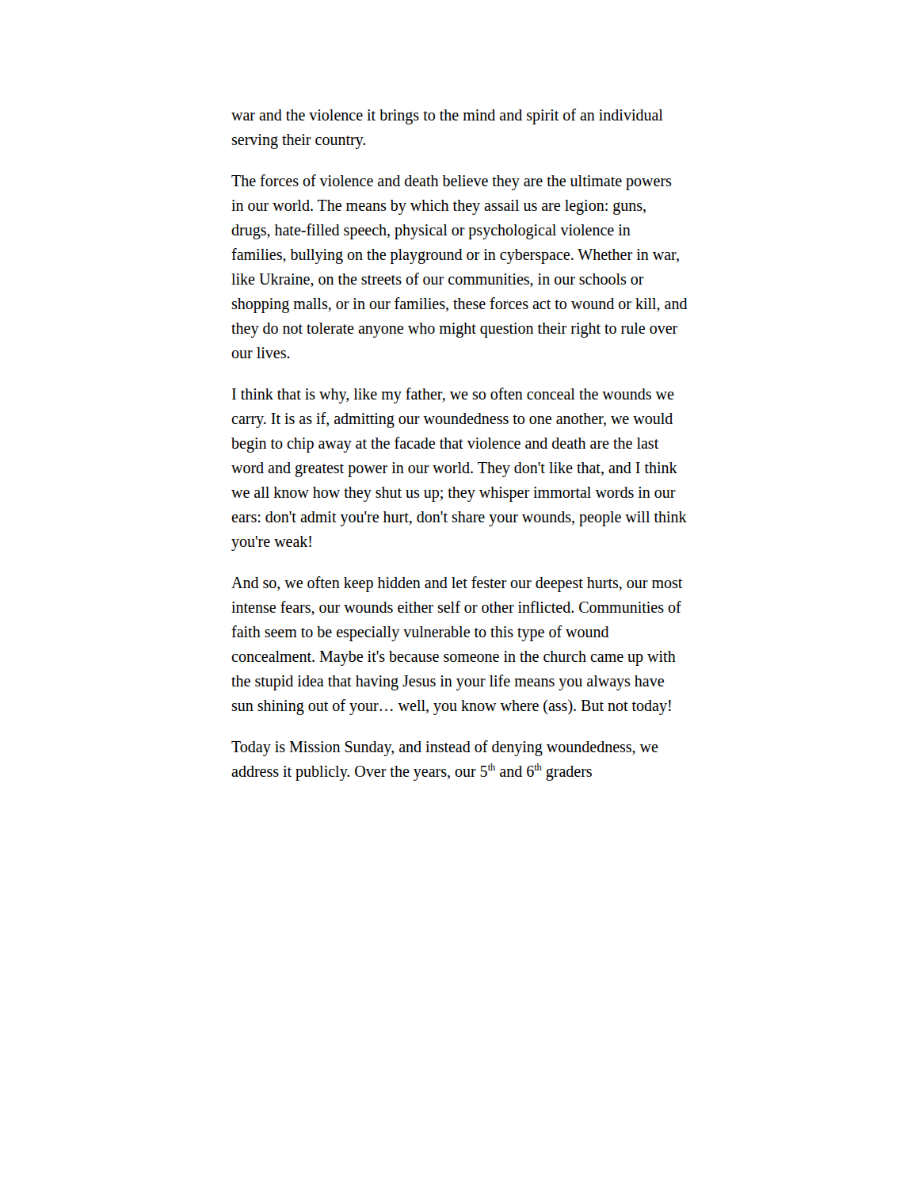war and the violence it brings to the mind and spirit of an individual serving their country.
The forces of violence and death believe they are the ultimate powers in our world. The means by which they assail us are legion: guns, drugs, hate-filled speech, physical or psychological violence in families, bullying on the playground or in cyberspace. Whether in war, like Ukraine, on the streets of our communities, in our schools or shopping malls, or in our families, these forces act to wound or kill, and they do not tolerate anyone who might question their right to rule over our lives.
I think that is why, like my father, we so often conceal the wounds we carry. It is as if, admitting our woundedness to one another, we would begin to chip away at the facade that violence and death are the last word and greatest power in our world. They don't like that, and I think we all know how they shut us up; they whisper immortal words in our ears: don't admit you're hurt, don't share your wounds, people will think you're weak!
And so, we often keep hidden and let fester our deepest hurts, our most intense fears, our wounds either self or other inflicted. Communities of faith seem to be especially vulnerable to this type of wound concealment. Maybe it's because someone in the church came up with the stupid idea that having Jesus in your life means you always have sun shining out of your… well, you know where (ass). But not today!
Today is Mission Sunday, and instead of denying woundedness, we address it publicly. Over the years, our 5th and 6th graders